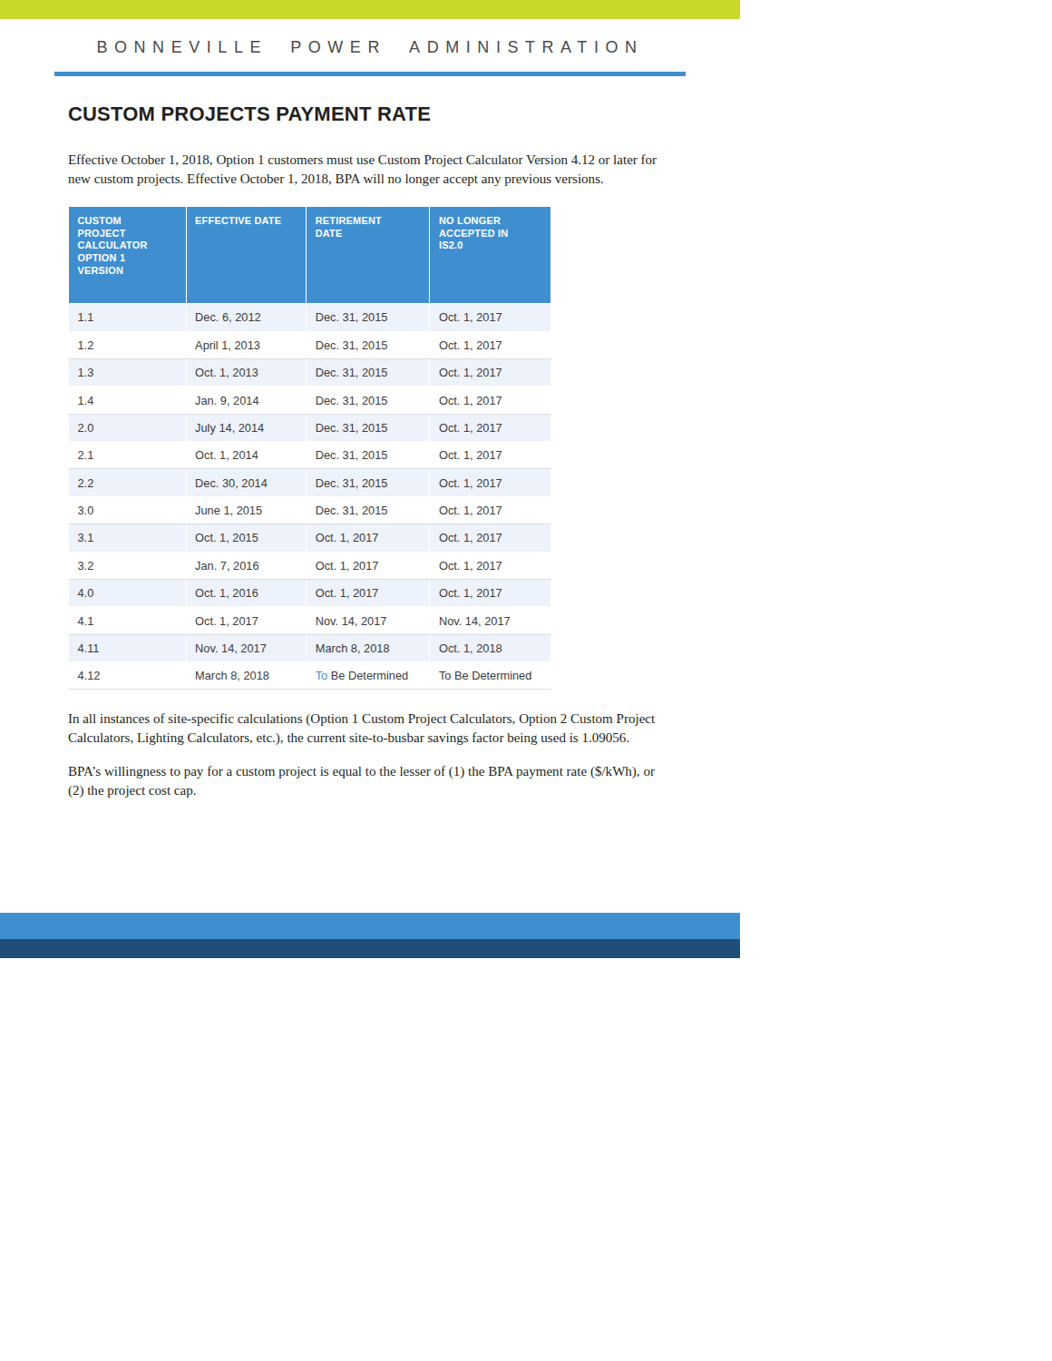BONNEVILLE POWER ADMINISTRATION
CUSTOM PROJECTS PAYMENT RATE
Effective October 1, 2018, Option 1 customers must use Custom Project Calculator Version 4.12 or later for new custom projects. Effective October 1, 2018, BPA will no longer accept any previous versions.
| CUSTOM PROJECT CALCULATOR OPTION 1 VERSION | EFFECTIVE DATE | RETIREMENT DATE | NO LONGER ACCEPTED IN IS2.0 |
| --- | --- | --- | --- |
| 1.1 | Dec. 6, 2012 | Dec. 31, 2015 | Oct. 1, 2017 |
| 1.2 | April 1, 2013 | Dec. 31, 2015 | Oct. 1, 2017 |
| 1.3 | Oct. 1, 2013 | Dec. 31, 2015 | Oct. 1, 2017 |
| 1.4 | Jan. 9, 2014 | Dec. 31, 2015 | Oct. 1, 2017 |
| 2.0 | July 14, 2014 | Dec. 31, 2015 | Oct. 1, 2017 |
| 2.1 | Oct. 1, 2014 | Dec. 31, 2015 | Oct. 1, 2017 |
| 2.2 | Dec. 30, 2014 | Dec. 31, 2015 | Oct. 1, 2017 |
| 3.0 | June 1, 2015 | Dec. 31, 2015 | Oct. 1, 2017 |
| 3.1 | Oct. 1, 2015 | Oct. 1, 2017 | Oct. 1, 2017 |
| 3.2 | Jan. 7, 2016 | Oct. 1, 2017 | Oct. 1, 2017 |
| 4.0 | Oct. 1, 2016 | Oct. 1, 2017 | Oct. 1, 2017 |
| 4.1 | Oct. 1, 2017 | Nov. 14, 2017 | Nov. 14, 2017 |
| 4.11 | Nov. 14, 2017 | March 8, 2018 | Oct. 1, 2018 |
| 4.12 | March 8, 2018 | To Be Determined | To Be Determined |
In all instances of site-specific calculations (Option 1 Custom Project Calculators, Option 2 Custom Project Calculators, Lighting Calculators, etc.), the current site-to-busbar savings factor being used is 1.09056.
BPA’s willingness to pay for a custom project is equal to the lesser of (1) the BPA payment rate ($/kWh), or (2) the project cost cap.